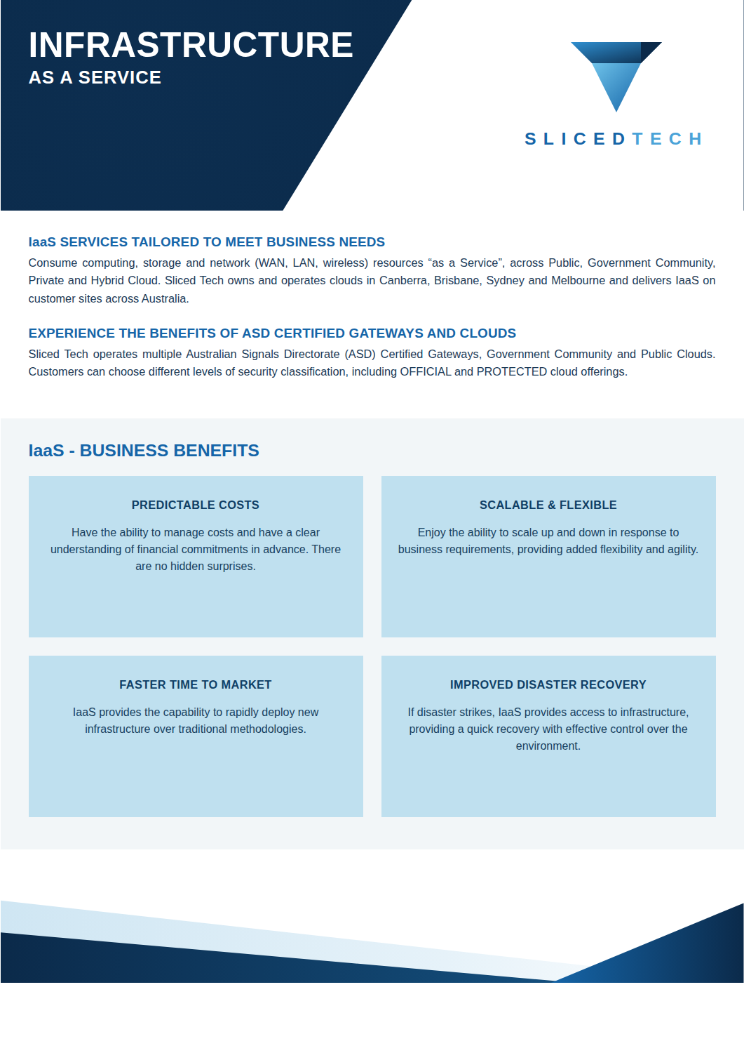Infrastructure
as a Service
SLICEDTECH
IaaS SERVICES TAILORED TO MEET BUSINESS NEEDS
Consume computing, storage and network (WAN, LAN, wireless) resources “as a Service”, across Public, Government Community, Private and Hybrid Cloud. Sliced Tech owns and operates clouds in Canberra, Brisbane, Sydney and Melbourne and delivers IaaS on customer sites across Australia.
EXPERIENCE THE BENEFITS OF ASD CERTIFIED GATEWAYS AND CLOUDS
Sliced Tech operates multiple Australian Signals Directorate (ASD) Certified Gateways, Government Community and Public Clouds. Customers can choose different levels of security classification, including OFFICIAL and PROTECTED cloud offerings.
IaaS - BUSINESS BENEFITS
Predictable Costs
Have the ability to manage costs and have a clear understanding of financial commitments in advance. There are no hidden surprises.
Scalable & Flexible
Enjoy the ability to scale up and down in response to business requirements, providing added flexibility and agility.
Faster Time to Market
IaaS provides the capability to rapidly deploy new infrastructure over traditional methodologies.
Improved Disaster Recovery
If disaster strikes, IaaS provides access to infrastructure, providing a quick recovery with effective control over the environment.